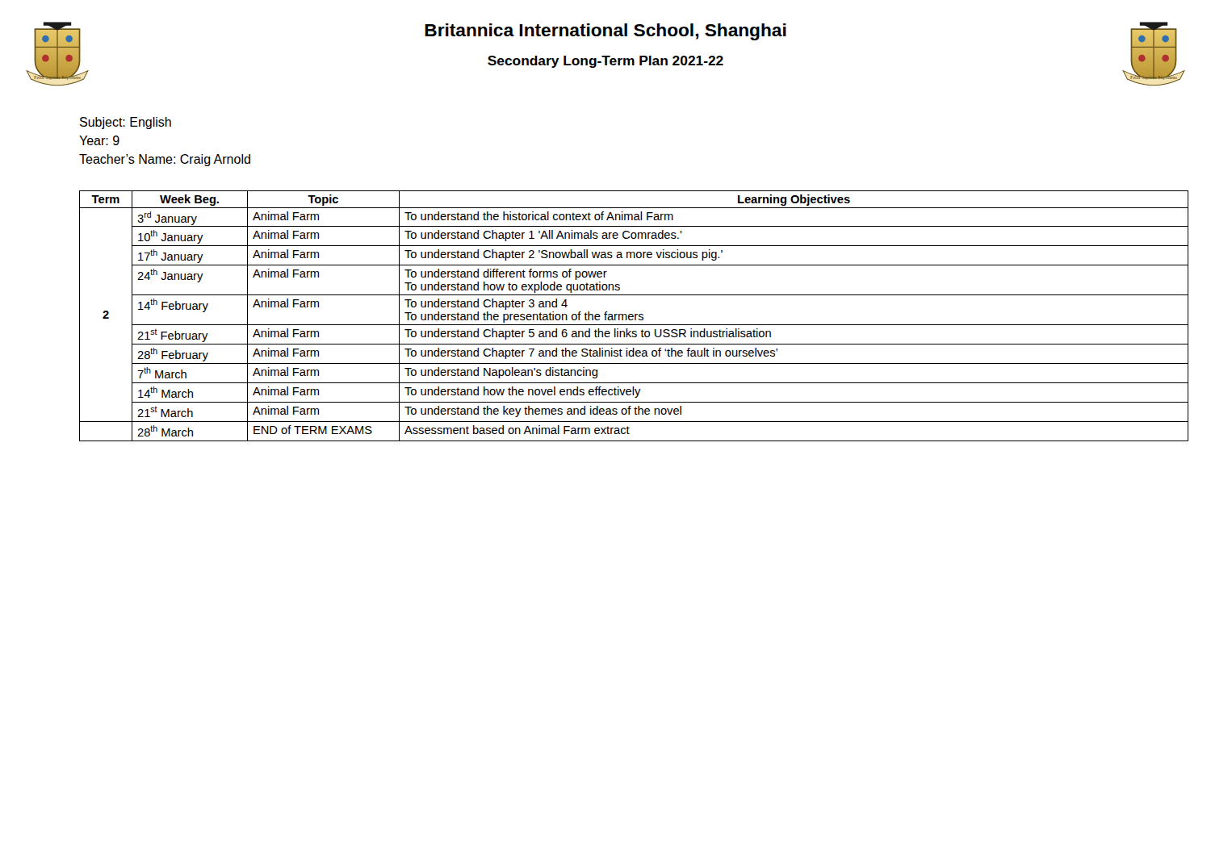Felix Sapiens Exponens
Felix Sapiens Exponens
Britannica International School, Shanghai
Secondary Long-Term Plan 2021-22
Subject: English
Year: 9
Teacher’s Name: Craig Arnold
| Term | Week Beg. | Topic | Learning Objectives |
| --- | --- | --- | --- |
| 2 | 3 rd January | Animal Farm | To understand the historical context of Animal Farm |
| 10 th January | Animal Farm | To understand Chapter 1 'All Animals are Comrades.' |
| 17 th January | Animal Farm | To understand Chapter 2 'Snowball was a more viscious pig.' |
| 24 th January | Animal Farm | To understand different forms of power To understand how to explode quotations |
| 14 th February | Animal Farm | To understand Chapter 3 and 4 To understand the presentation of the farmers |
| 21 st February | Animal Farm | To understand Chapter 5 and 6 and the links to USSR industrialisation |
| 28 th February | Animal Farm | To understand Chapter 7 and the Stalinist idea of ‘the fault in ourselves’ |
| 7 th March | Animal Farm | To understand Napolean's distancing |
| 14 th March | Animal Farm | To understand how the novel ends effectively |
| 21 st March | Animal Farm | To understand the key themes and ideas of the novel |
| | 28 th March | END of TERM EXAMS | Assessment based on Animal Farm extract |